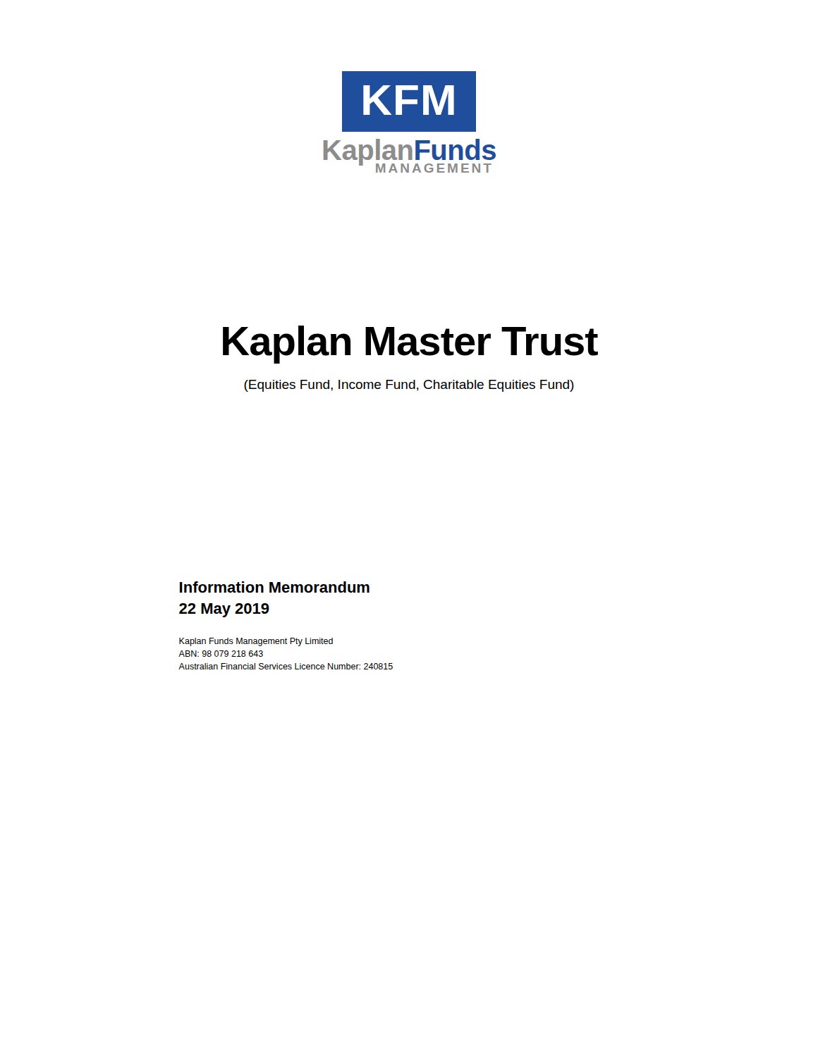KFM
Kaplan Funds
MANAGEMENT
Kaplan Master Trust
(Equities Fund, Income Fund, Charitable Equities Fund)
Information Memorandum
22 May 2019
Kaplan Funds Management Pty Limited
ABN: 98 079 218 643
Australian Financial Services Licence Number: 240815